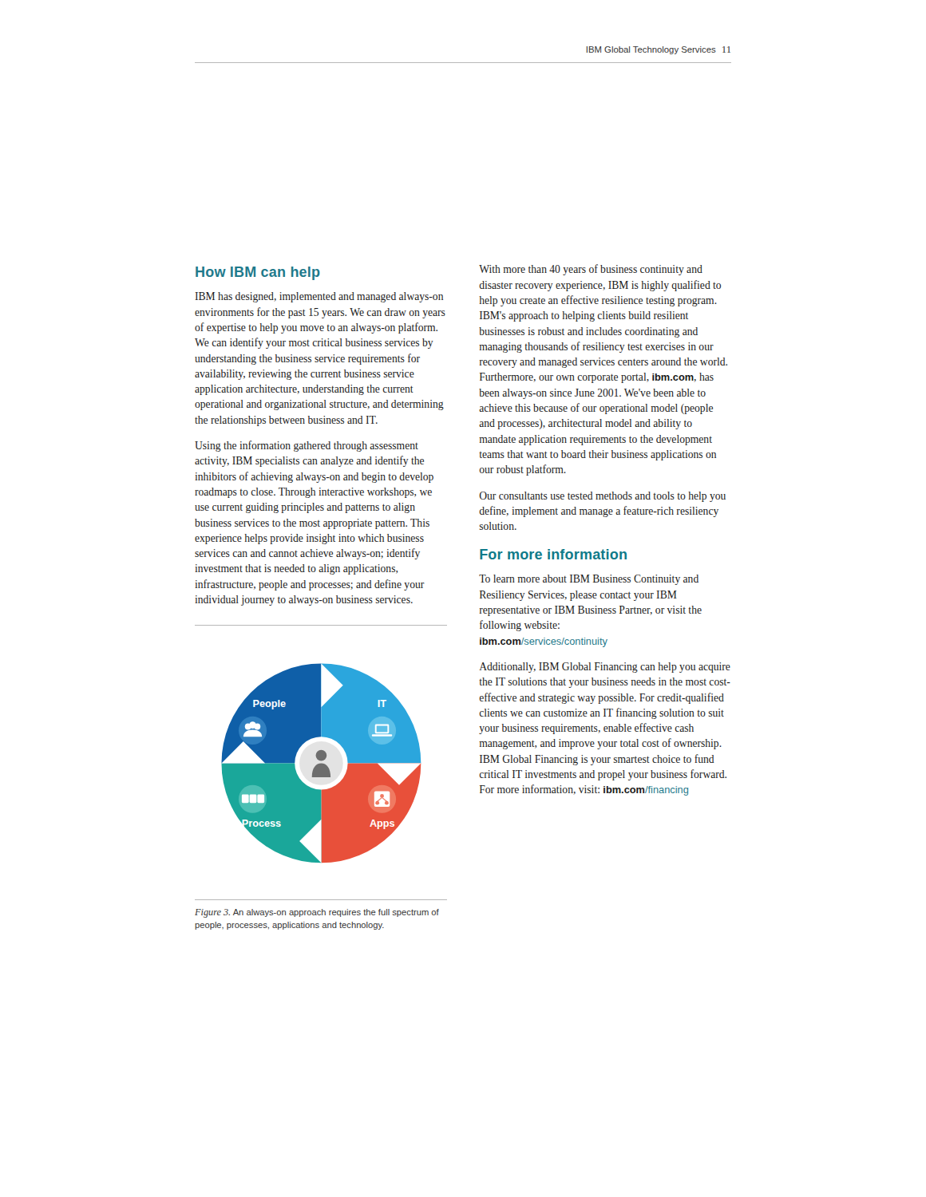IBM Global Technology Services 11
How IBM can help
IBM has designed, implemented and managed always-on environments for the past 15 years. We can draw on years of expertise to help you move to an always-on platform. We can identify your most critical business services by understanding the business service requirements for availability, reviewing the current business service application architecture, understanding the current operational and organizational structure, and determining the relationships between business and IT.
Using the information gathered through assessment activity, IBM specialists can analyze and identify the inhibitors of achieving always-on and begin to develop roadmaps to close. Through interactive workshops, we use current guiding principles and patterns to align business services to the most appropriate pattern. This experience helps provide insight into which business services can and cannot achieve always-on; identify investment that is needed to align applications, infrastructure, people and processes; and define your individual journey to always-on business services.
People IT Process 1 2 3 Apps
Figure 3. An always-on approach requires the full spectrum of people, processes, applications and technology.
With more than 40 years of business continuity and disaster recovery experience, IBM is highly qualified to help you create an effective resilience testing program. IBM's approach to helping clients build resilient businesses is robust and includes coordinating and managing thousands of resiliency test exercises in our recovery and managed services centers around the world. Furthermore, our own corporate portal, ibm.com, has been always-on since June 2001. We've been able to achieve this because of our operational model (people and processes), architectural model and ability to mandate application requirements to the development teams that want to board their business applications on our robust platform.
Our consultants use tested methods and tools to help you define, implement and manage a feature-rich resiliency solution.
For more information
To learn more about IBM Business Continuity and Resiliency Services, please contact your IBM representative or IBM Business Partner, or visit the following website:
ibm.com/services/continuity
Additionally, IBM Global Financing can help you acquire the IT solutions that your business needs in the most cost-effective and strategic way possible. For credit-qualified clients we can customize an IT financing solution to suit your business requirements, enable effective cash management, and improve your total cost of ownership. IBM Global Financing is your smartest choice to fund critical IT investments and propel your business forward. For more information, visit: ibm.com/financing